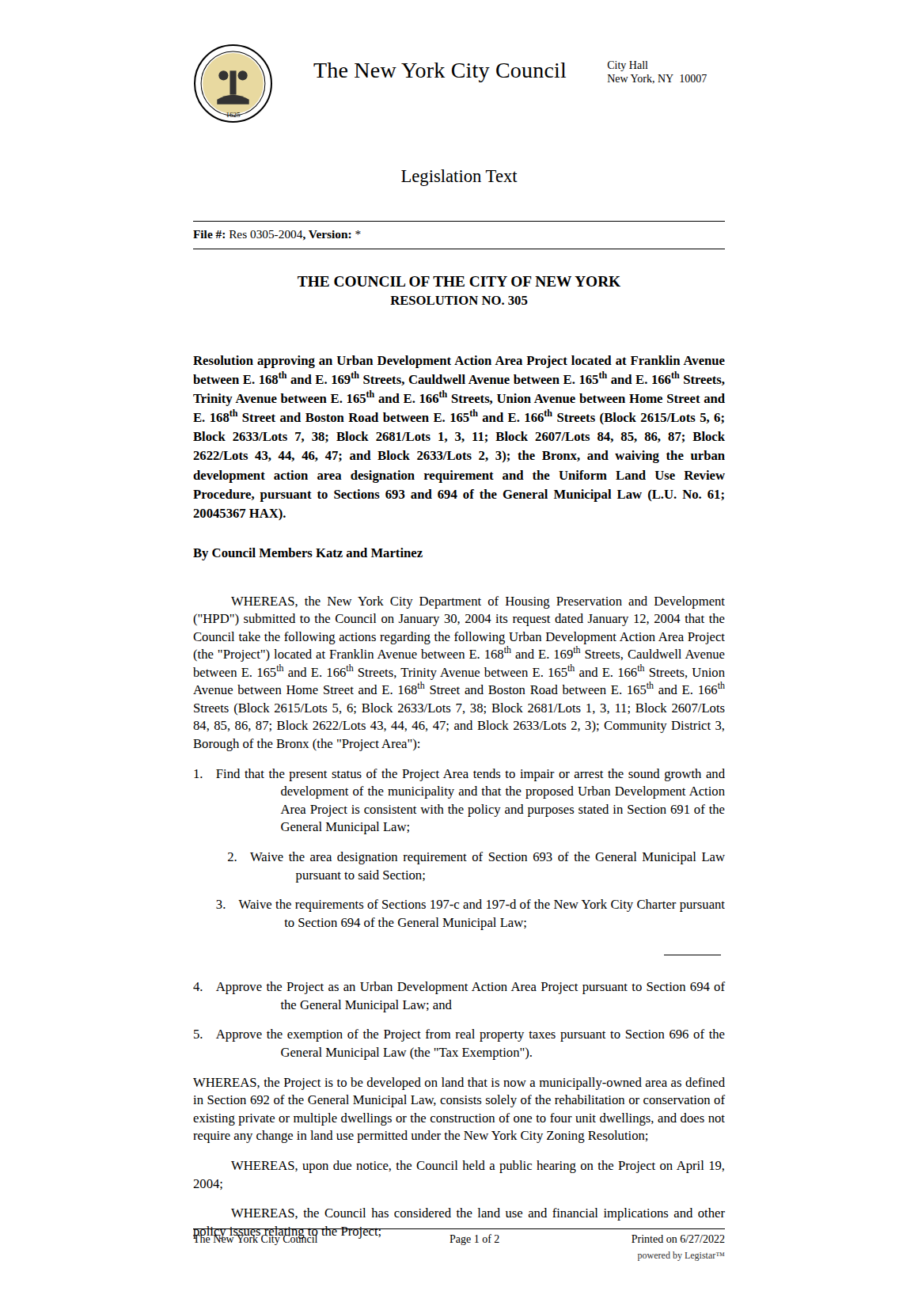The New York City Council
City Hall
New York, NY 10007
Legislation Text
File #: Res 0305-2004, Version: *
THE COUNCIL OF THE CITY OF NEW YORK
RESOLUTION NO. 305
Resolution approving an Urban Development Action Area Project located at Franklin Avenue between E. 168th and E. 169th Streets, Cauldwell Avenue between E. 165th and E. 166th Streets, Trinity Avenue between E. 165th and E. 166th Streets, Union Avenue between Home Street and E. 168th Street and Boston Road between E. 165th and E. 166th Streets (Block 2615/Lots 5, 6; Block 2633/Lots 7, 38; Block 2681/Lots 1, 3, 11; Block 2607/Lots 84, 85, 86, 87; Block 2622/Lots 43, 44, 46, 47; and Block 2633/Lots 2, 3); the Bronx, and waiving the urban development action area designation requirement and the Uniform Land Use Review Procedure, pursuant to Sections 693 and 694 of the General Municipal Law (L.U. No. 61; 20045367 HAX).
By Council Members Katz and Martinez
WHEREAS, the New York City Department of Housing Preservation and Development ("HPD") submitted to the Council on January 30, 2004 its request dated January 12, 2004 that the Council take the following actions regarding the following Urban Development Action Area Project (the "Project") located at Franklin Avenue between E. 168th and E. 169th Streets, Cauldwell Avenue between E. 165th and E. 166th Streets, Trinity Avenue between E. 165th and E. 166th Streets, Union Avenue between Home Street and E. 168th Street and Boston Road between E. 165th and E. 166th Streets (Block 2615/Lots 5, 6; Block 2633/Lots 7, 38; Block 2681/Lots 1, 3, 11; Block 2607/Lots 84, 85, 86, 87; Block 2622/Lots 43, 44, 46, 47; and Block 2633/Lots 2, 3); Community District 3, Borough of the Bronx (the "Project Area"):
1.
Find that the present status of the Project Area tends to impair or arrest the sound growth and development of the municipality and that the proposed Urban Development Action Area Project is consistent with the policy and purposes stated in Section 691 of the General Municipal Law;
2.
Waive the area designation requirement of Section 693 of the General Municipal Law pursuant to said Section;
3.
Waive the requirements of Sections 197-c and 197-d of the New York City Charter pursuant to Section 694 of the General Municipal Law;
4.
Approve the Project as an Urban Development Action Area Project pursuant to Section 694 of the General Municipal Law; and
5.
Approve the exemption of the Project from real property taxes pursuant to Section 696 of the General Municipal Law (the "Tax Exemption").
WHEREAS, the Project is to be developed on land that is now a municipally-owned area as defined in Section 692 of the General Municipal Law, consists solely of the rehabilitation or conservation of existing private or multiple dwellings or the construction of one to four unit dwellings, and does not require any change in land use permitted under the New York City Zoning Resolution;
WHEREAS, upon due notice, the Council held a public hearing on the Project on April 19, 2004;
WHEREAS, the Council has considered the land use and financial implications and other policy issues relating to the Project;
The New York City Council
Page 1 of 2
Printed on 6/27/2022
powered by Legistar™